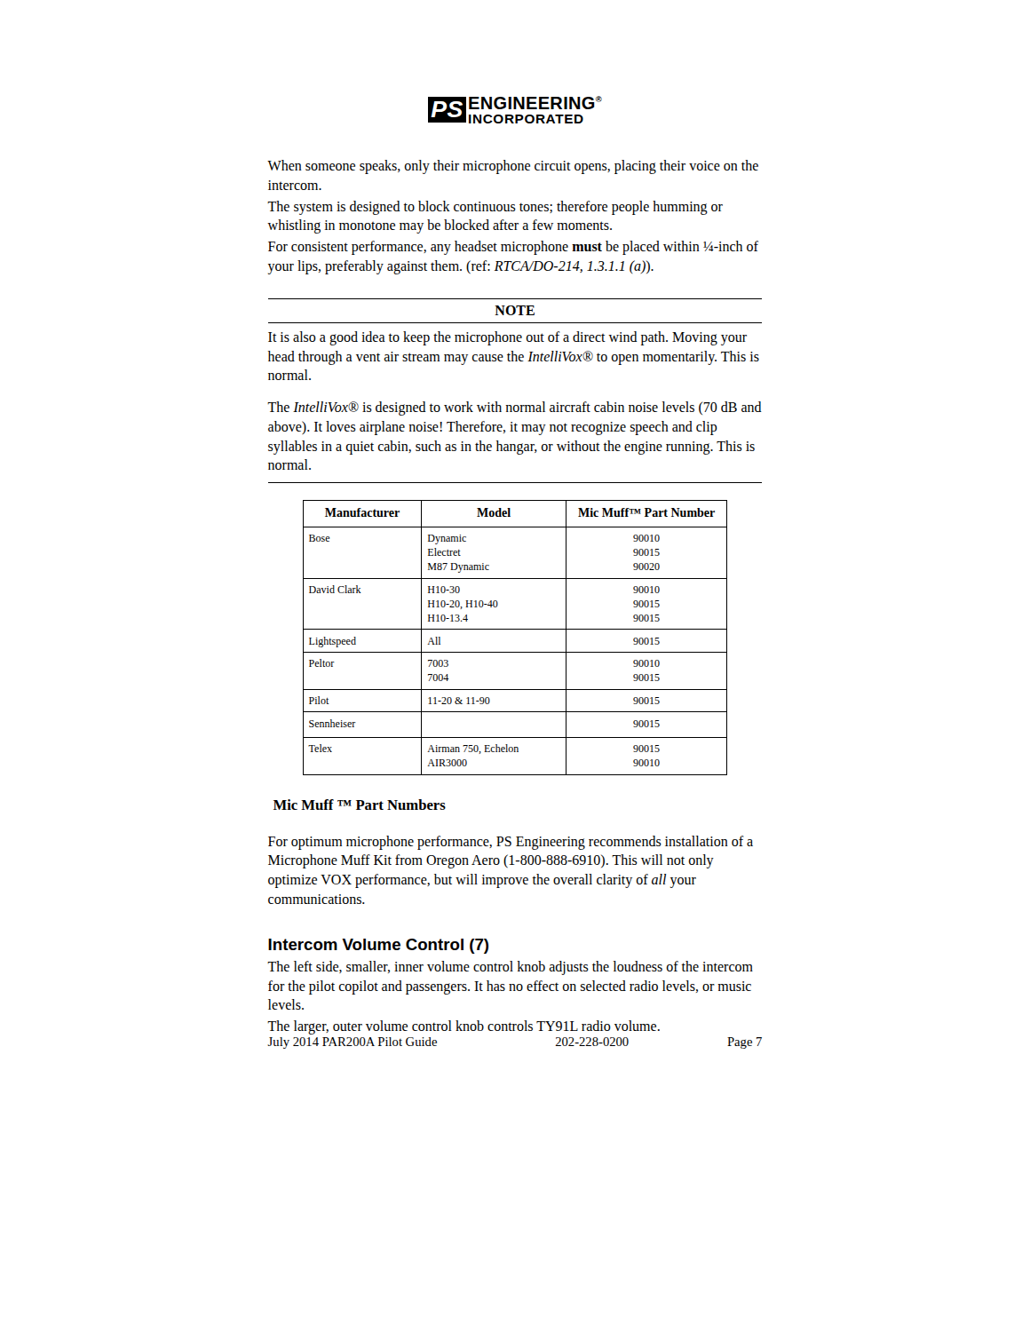PS ENGINEERING®INCORPORATED
When someone speaks, only their microphone circuit opens, placing their voice on the intercom.
The system is designed to block continuous tones; therefore people humming or whistling in monotone may be blocked after a few moments.
For consistent performance, any headset microphone must be placed within ¼-inch of your lips, preferably against them. (ref: RTCA/DO-214, 1.3.1.1 (a)).
NOTE
It is also a good idea to keep the microphone out of a direct wind path. Moving your head through a vent air stream may cause the IntelliVox® to open momentarily. This is normal.
The IntelliVox® is designed to work with normal aircraft cabin noise levels (70 dB and above). It loves airplane noise! Therefore, it may not recognize speech and clip syllables in a quiet cabin, such as in the hangar, or without the engine running. This is normal.
| Manufacturer | Model | Mic Muff™ Part Number |
| --- | --- | --- |
| Bose | Dynamic Electret M87 Dynamic | 90010 90015 90020 |
| David Clark | H10-30 H10-20, H10-40 H10-13.4 | 90010 90015 90015 |
| Lightspeed | All | 90015 |
| Peltor | 7003 7004 | 90010 90015 |
| Pilot | 11-20 & 11-90 | 90015 |
| Sennheiser | | 90015 |
| Telex | Airman 750, Echelon AIR3000 | 90015 90010 |
Mic Muff ™ Part Numbers
For optimum microphone performance, PS Engineering recommends installation of a Microphone Muff Kit from Oregon Aero (1-800-888-6910). This will not only optimize VOX performance, but will improve the overall clarity of all your communications.
Intercom Volume Control (7)
The left side, smaller, inner volume control knob adjusts the loudness of the intercom for the pilot copilot and passengers. It has no effect on selected radio levels, or music levels.
The larger, outer volume control knob controls TY91L radio volume.
July 2014 PAR200A Pilot Guide 202-228-0200 Page 7